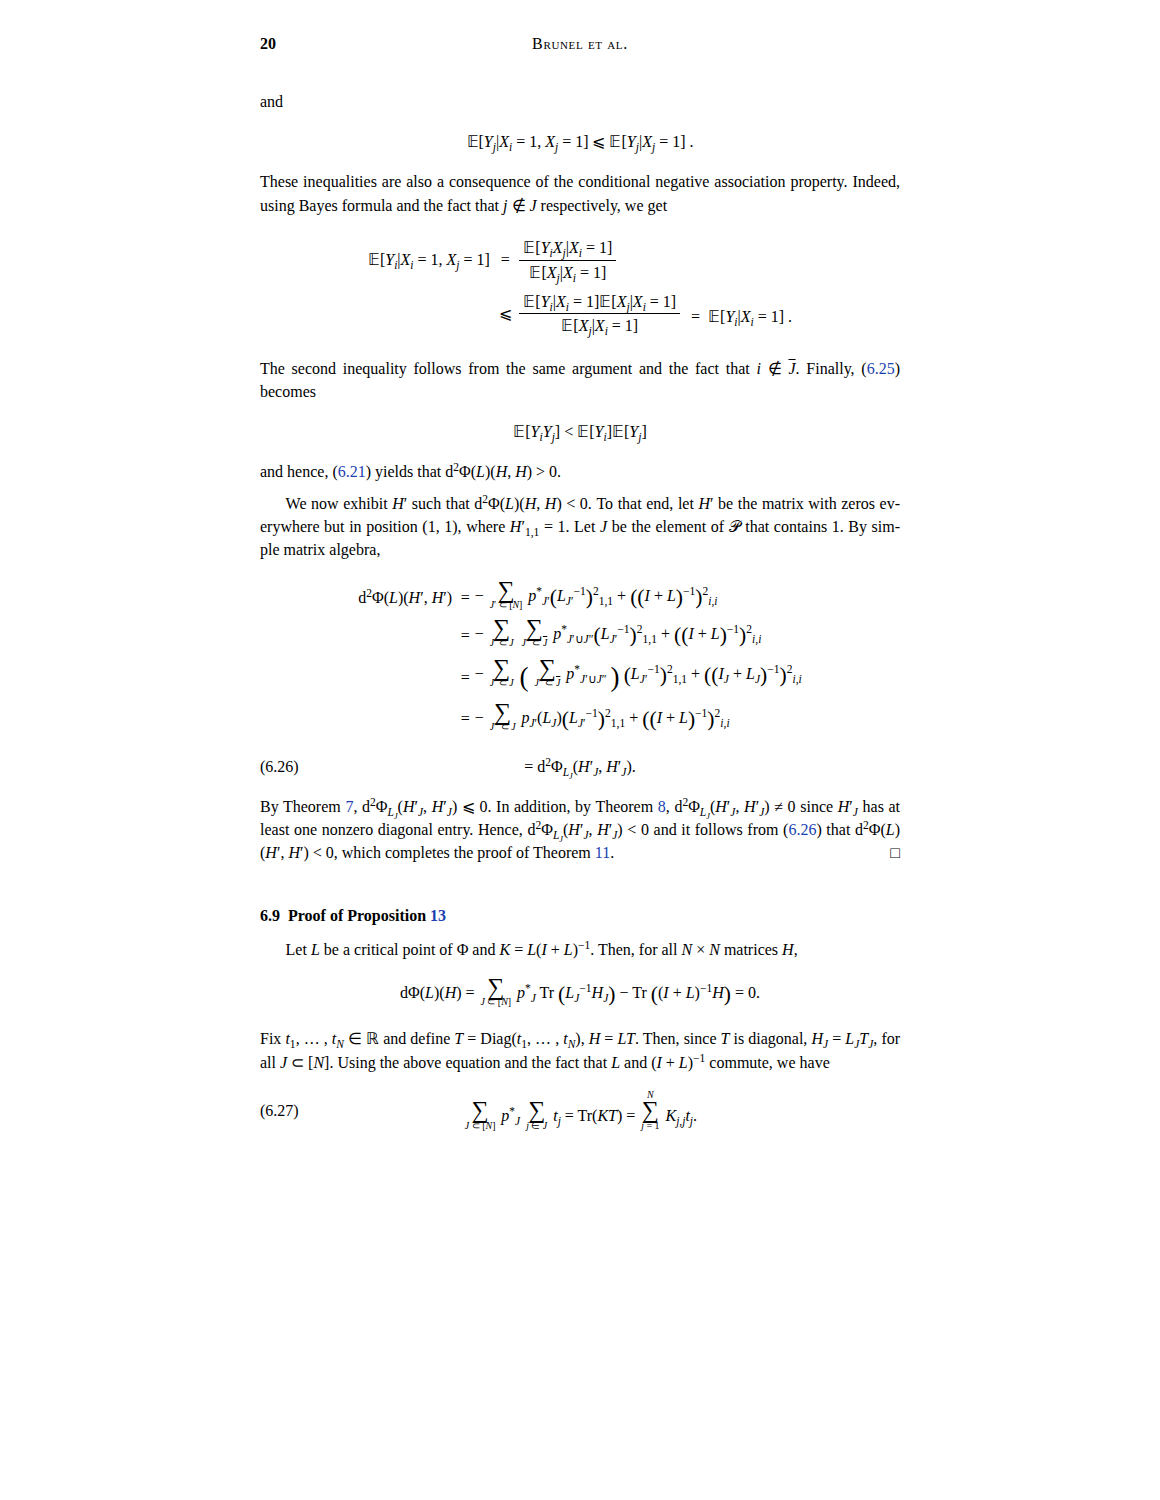20 Brunel et al.
and
𝔼[Yj|Xi = 1, Xj = 1] ⩽ 𝔼[Yj|Xj = 1] .
These inequalities are also a consequence of the conditional negative association property. Indeed, using Bayes formula and the fact that j ∉ J respectively, we get
𝔼[Yi|Xi = 1, Xj = 1]
=
𝔼[Yi Xj|Xi = 1] 𝔼[Xj|Xi = 1]
⩽
𝔼[Yi|Xi = 1]𝔼[Xj|Xi = 1] 𝔼[Xj|Xi = 1] = 𝔼[Yi|Xi = 1] .
The second inequality follows from the same argument and the fact that i ∉ J. Finally, (6.25) becomes
𝔼[Yi Yj] < 𝔼[Yi]𝔼[Yj]
and hence, (6.21) yields that d2Φ(L)(H, H) > 0.
We now exhibit H′ such that d2Φ(L)(H, H) < 0. To that end, let H′ be the matrix with zeros everywhere but in position (1, 1), where H′1,1 = 1. Let J be the element of 𝒫 that contains 1. By simple matrix algebra,
d2Φ(L)(H′, H′)
=
− ∑J′ ⊂ [N] p*J′(LJ′−1)21,1 + ((I + L)−1)2i,i
=
− ∑J′ ⊂ J ∑J″ ⊂ J p*J′∪J″(LJ′−1)21,1 + ((I + L)−1)2i,i
=
− ∑J′ ⊂ J ( ∑J″ ⊂ J p*J′∪J″ ) (LJ′−1)21,1 + ((IJ + LJ)−1)2i,i
=
− ∑J″ ⊂ J pJ′(LJ)(LJ′−1)21,1 + ((I + L)−1)2i,i
(6.26) = d2ΦLJ(H′J, H′J).
By Theorem 7, d2ΦLJ(H′J, H′J) ⩽ 0. In addition, by Theorem 8, d2ΦLJ(H′J, H′J) ≠ 0 since H′J has at least one nonzero diagonal entry. Hence, d2ΦLJ(H′J, H′J) < 0 and it follows from (6.26) that d2Φ(L)(H′, H′) < 0, which completes the proof of Theorem 11. □
6.9 Proof of Proposition 13
Let L be a critical point of Φ and K = L(I + L)−1. Then, for all N × N matrices H,
dΦ(L)(H) = ∑J ⊂ [N] p*J Tr (LJ−1HJ) − Tr ((I + L)−1H) = 0.
Fix t1, … , tN ∈ ℝ and define T = Diag(t1, … , tN), H = LT. Then, since T is diagonal, HJ = LJTJ, for all J ⊂ [N]. Using the above equation and the fact that L and (I + L)−1 commute, we have
(6.27) ∑J ⊂ [N] p*J ∑j ∈ J tj = Tr(KT) = N∑j = 1 Kj,jtj.